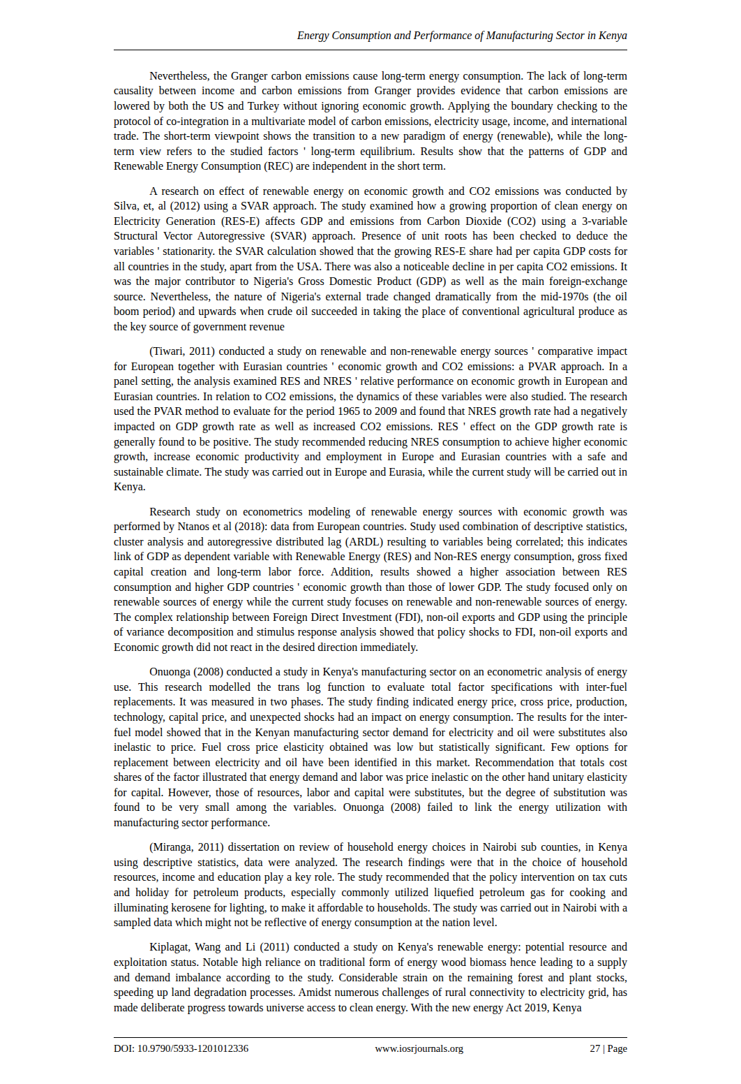Energy Consumption and Performance of Manufacturing Sector in Kenya
Nevertheless, the Granger carbon emissions cause long-term energy consumption. The lack of long-term causality between income and carbon emissions from Granger provides evidence that carbon emissions are lowered by both the US and Turkey without ignoring economic growth. Applying the boundary checking to the protocol of co-integration in a multivariate model of carbon emissions, electricity usage, income, and international trade. The short-term viewpoint shows the transition to a new paradigm of energy (renewable), while the long-term view refers to the studied factors ' long-term equilibrium. Results show that the patterns of GDP and Renewable Energy Consumption (REC) are independent in the short term.
A research on effect of renewable energy on economic growth and CO2 emissions was conducted by Silva, et, al (2012) using a SVAR approach. The study examined how a growing proportion of clean energy on Electricity Generation (RES-E) affects GDP and emissions from Carbon Dioxide (CO2) using a 3-variable Structural Vector Autoregressive (SVAR) approach. Presence of unit roots has been checked to deduce the variables ' stationarity. the SVAR calculation showed that the growing RES-E share had per capita GDP costs for all countries in the study, apart from the USA. There was also a noticeable decline in per capita CO2 emissions. It was the major contributor to Nigeria's Gross Domestic Product (GDP) as well as the main foreign-exchange source. Nevertheless, the nature of Nigeria's external trade changed dramatically from the mid-1970s (the oil boom period) and upwards when crude oil succeeded in taking the place of conventional agricultural produce as the key source of government revenue
(Tiwari, 2011) conducted a study on renewable and non-renewable energy sources ' comparative impact for European together with Eurasian countries ' economic growth and CO2 emissions: a PVAR approach. In a panel setting, the analysis examined RES and NRES ' relative performance on economic growth in European and Eurasian countries. In relation to CO2 emissions, the dynamics of these variables were also studied. The research used the PVAR method to evaluate for the period 1965 to 2009 and found that NRES growth rate had a negatively impacted on GDP growth rate as well as increased CO2 emissions. RES ' effect on the GDP growth rate is generally found to be positive. The study recommended reducing NRES consumption to achieve higher economic growth, increase economic productivity and employment in Europe and Eurasian countries with a safe and sustainable climate. The study was carried out in Europe and Eurasia, while the current study will be carried out in Kenya.
Research study on econometrics modeling of renewable energy sources with economic growth was performed by Ntanos et al (2018): data from European countries. Study used combination of descriptive statistics, cluster analysis and autoregressive distributed lag (ARDL) resulting to variables being correlated; this indicates link of GDP as dependent variable with Renewable Energy (RES) and Non-RES energy consumption, gross fixed capital creation and long-term labor force. Addition, results showed a higher association between RES consumption and higher GDP countries ' economic growth than those of lower GDP. The study focused only on renewable sources of energy while the current study focuses on renewable and non-renewable sources of energy. The complex relationship between Foreign Direct Investment (FDI), non-oil exports and GDP using the principle of variance decomposition and stimulus response analysis showed that policy shocks to FDI, non-oil exports and Economic growth did not react in the desired direction immediately.
Onuonga (2008) conducted a study in Kenya's manufacturing sector on an econometric analysis of energy use. This research modelled the trans log function to evaluate total factor specifications with inter-fuel replacements. It was measured in two phases. The study finding indicated energy price, cross price, production, technology, capital price, and unexpected shocks had an impact on energy consumption. The results for the inter-fuel model showed that in the Kenyan manufacturing sector demand for electricity and oil were substitutes also inelastic to price. Fuel cross price elasticity obtained was low but statistically significant. Few options for replacement between electricity and oil have been identified in this market. Recommendation that totals cost shares of the factor illustrated that energy demand and labor was price inelastic on the other hand unitary elasticity for capital. However, those of resources, labor and capital were substitutes, but the degree of substitution was found to be very small among the variables. Onuonga (2008) failed to link the energy utilization with manufacturing sector performance.
(Miranga, 2011) dissertation on review of household energy choices in Nairobi sub counties, in Kenya using descriptive statistics, data were analyzed. The research findings were that in the choice of household resources, income and education play a key role. The study recommended that the policy intervention on tax cuts and holiday for petroleum products, especially commonly utilized liquefied petroleum gas for cooking and illuminating kerosene for lighting, to make it affordable to households. The study was carried out in Nairobi with a sampled data which might not be reflective of energy consumption at the nation level.
Kiplagat, Wang and Li (2011) conducted a study on Kenya's renewable energy: potential resource and exploitation status. Notable high reliance on traditional form of energy wood biomass hence leading to a supply and demand imbalance according to the study. Considerable strain on the remaining forest and plant stocks, speeding up land degradation processes. Amidst numerous challenges of rural connectivity to electricity grid, has made deliberate progress towards universe access to clean energy. With the new energy Act 2019, Kenya
DOI: 10.9790/5933-1201012336 www.iosrjournals.org 27 | Page